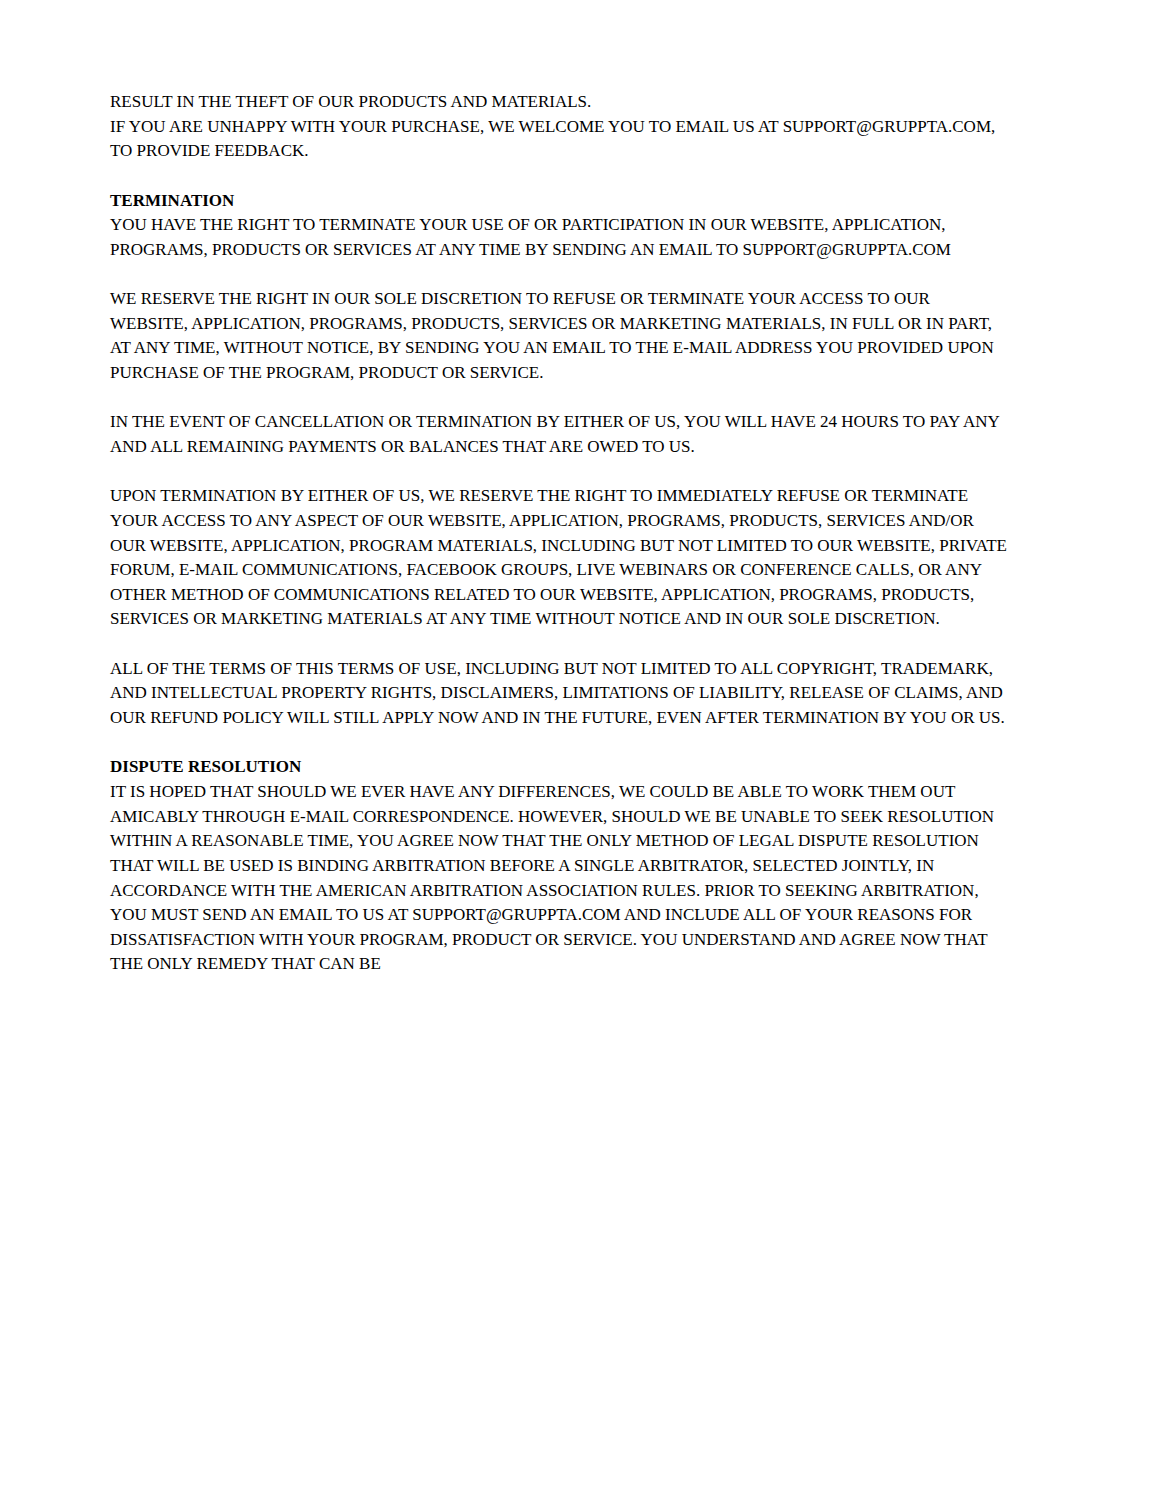RESULT IN THE THEFT OF OUR PRODUCTS AND MATERIALS.
IF YOU ARE UNHAPPY WITH YOUR PURCHASE, WE WELCOME YOU TO EMAIL US AT SUPPORT@GRUPPTA.COM, TO PROVIDE FEEDBACK.
TERMINATION
YOU HAVE THE RIGHT TO TERMINATE YOUR USE OF OR PARTICIPATION IN OUR WEBSITE, APPLICATION, PROGRAMS, PRODUCTS OR SERVICES AT ANY TIME BY SENDING AN EMAIL TO SUPPORT@GRUPPTA.COM
WE RESERVE THE RIGHT IN OUR SOLE DISCRETION TO REFUSE OR TERMINATE YOUR ACCESS TO OUR WEBSITE, APPLICATION, PROGRAMS, PRODUCTS, SERVICES OR MARKETING MATERIALS, IN FULL OR IN PART, AT ANY TIME, WITHOUT NOTICE, BY SENDING YOU AN EMAIL TO THE E-MAIL ADDRESS YOU PROVIDED UPON PURCHASE OF THE PROGRAM, PRODUCT OR SERVICE.
IN THE EVENT OF CANCELLATION OR TERMINATION BY EITHER OF US, YOU WILL HAVE 24 HOURS TO PAY ANY AND ALL REMAINING PAYMENTS OR BALANCES THAT ARE OWED TO US.
UPON TERMINATION BY EITHER OF US, WE RESERVE THE RIGHT TO IMMEDIATELY REFUSE OR TERMINATE YOUR ACCESS TO ANY ASPECT OF OUR WEBSITE, APPLICATION, PROGRAMS, PRODUCTS, SERVICES AND/OR OUR WEBSITE, APPLICATION, PROGRAM MATERIALS, INCLUDING BUT NOT LIMITED TO OUR WEBSITE, PRIVATE FORUM, E-MAIL COMMUNICATIONS, FACEBOOK GROUPS, LIVE WEBINARS OR CONFERENCE CALLS, OR ANY OTHER METHOD OF COMMUNICATIONS RELATED TO OUR WEBSITE, APPLICATION, PROGRAMS, PRODUCTS, SERVICES OR MARKETING MATERIALS AT ANY TIME WITHOUT NOTICE AND IN OUR SOLE DISCRETION.
ALL OF THE TERMS OF THIS TERMS OF USE, INCLUDING BUT NOT LIMITED TO ALL COPYRIGHT, TRADEMARK, AND INTELLECTUAL PROPERTY RIGHTS, DISCLAIMERS, LIMITATIONS OF LIABILITY, RELEASE OF CLAIMS, AND OUR REFUND POLICY WILL STILL APPLY NOW AND IN THE FUTURE, EVEN AFTER TERMINATION BY YOU OR US.
DISPUTE RESOLUTION
IT IS HOPED THAT SHOULD WE EVER HAVE ANY DIFFERENCES, WE COULD BE ABLE TO WORK THEM OUT AMICABLY THROUGH E-MAIL CORRESPONDENCE. HOWEVER, SHOULD WE BE UNABLE TO SEEK RESOLUTION WITHIN A REASONABLE TIME, YOU AGREE NOW THAT THE ONLY METHOD OF LEGAL DISPUTE RESOLUTION THAT WILL BE USED IS BINDING ARBITRATION BEFORE A SINGLE ARBITRATOR, SELECTED JOINTLY, IN ACCORDANCE WITH THE AMERICAN ARBITRATION ASSOCIATION RULES. PRIOR TO SEEKING ARBITRATION, YOU MUST SEND AN EMAIL TO US AT SUPPORT@GRUPPTA.COM AND INCLUDE ALL OF YOUR REASONS FOR DISSATISFACTION WITH YOUR PROGRAM, PRODUCT OR SERVICE. YOU UNDERSTAND AND AGREE NOW THAT THE ONLY REMEDY THAT CAN BE